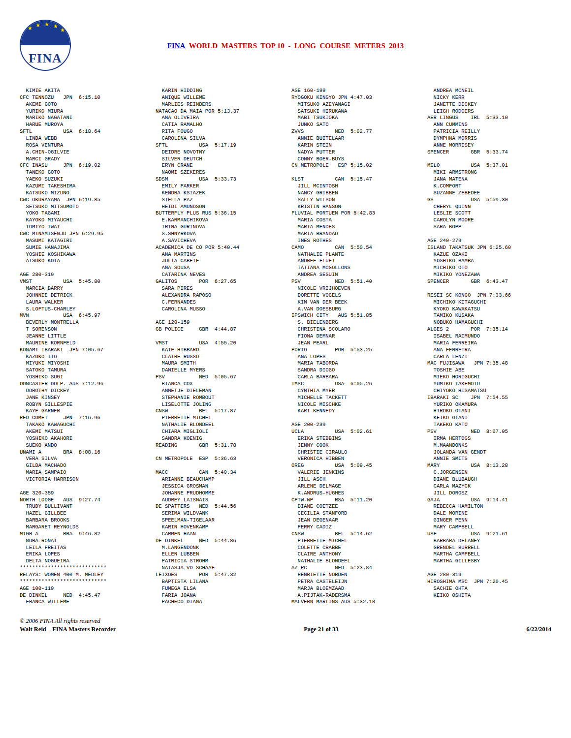★ ★ ★ ★ ★
FINA
FINA WORLD MASTERS TOP 10 - LONG COURSE METERS 2013
KIMIE AKITA CFC TENNOZU JPN 6:15.10 AKEMI GOTO YURIKO MIURA MARIKO NAGATANI HARUE MUROYA SFTL USA 6:18.64 LINDA WEBB ROSA VENTURA A.CHIN-OGILVIE MARCI GRADY CFC INASU JPN 6:19.02 TANEKO GOTO YAEKO SUZUKI KAZUMI TAKESHIMA KATSUKO MIZUNO CWC OKURAYAMA JPN 6:19.85 SETSUKO MITSUMOTO YOKO TAGAMI KAYOKO MIYAUCHI TOMIYO IWAI CWC MINAMISENJU JPN 6:29.95 MASUMI KATAGIRI SUMIE HANAJIMA YOSHIE KOSHIKAWA ATSUKO KOTA AGE 280-319 VMST USA 5:45.80 MARCIA BARRY JOHNNIE DETRICK LAURA WALKER S.LOFTUS-CHARLEY MVN USA 6:45.97 BEVERLY MONTRELLA T SORENSON JEANNE LITTLE MAURINE KORNFELD KONAMI IBARAKI JPN 7:05.67 KAZUKO ITO MIYUKI MIYOSHI SATOKO TAMURA YOSHIKO SUGI DONCASTER DOLP. AUS 7:12.96 DOROTHY DICKEY JANE KINSEY ROBYN GILLESPIE KAYE GARNER RED COMET JPN 7:16.96 TAKAKO KAWAGUCHI AKEMI MATSUI YOSHIKO AKAHORI SUEKO ANDO UNAMI A BRA 8:08.16 VERA SILVA GILDA MACHADO MARIA SAMPAIO VICTORIA HARRISON AGE 320-359 NORTH LODGE AUS 9:27.74 TRUDY BULLIVANT HAZEL GILLBEE BARBARA BROOKS MARGARET REYNOLDS MIGR A BRA 9:46.82 NORA RONAI LEILA FREITAS ERIKA LOPES DELTA NOGUEIRA **************************** RELAYS: WOMEN 400 M. MEDLEY **************************** AGE 100-119 DE DINKEL NED 4:45.47 FRANCA WILLEME KARIN HIDDING ANIQUE WILLEME MARLIES REINDERS NATACAO DA MAIA POR 5:13.37 ANA OLIVEIRA CATIA RAMALHO RITA FOUGO CAROLINA SILVA SFTL USA 5:17.19 DEIDRE NOVOTNY SILVER DEUTCH ERYN CRANE NAOMI SZEKERES SDSM USA 5:33.73 EMILY PARKER KENDRA KSIAZEK STELLA PAZ HEIDI AMUNDSON BUTTERFLY PLUS RUS 5:36.15 E.KARMANCHIKOVA IRINA GURINOVA S.SHNYRKOVA A.SAVICHEVA ACADEMICA DE CO POR 5:40.44 ANA MARTINS JULIA CABETE ANA SOUSA CATARINA NEVES GALITOS POR 6:27.65 SARA PIRES ALEXANDRA RAPOSO C.FERNANDES CAROLINA MUSSO AGE 120-159 GB POLICE GBR 4:44.87 VMST USA 4:55.20 KATE HIBBARD CLAIRE RUSSO MAURA SMITH DANIELLE MYERS PSV NED 5:05.67 BIANCA COX ANNETJE DIELEMAN STEPHANIE ROMBOUT LISELOTTE JOLING CNSW BEL 5:17.87 PIERRETTE MICHEL NATHALIE BLONDEEL CHIARA MIGLIOLI SANDRA KOENIG READING GBR 5:31.78 CN METROPOLE ESP 5:36.63 MACC CAN 5:40.34 ARIANNE BEAUCHAMP JESSICA GROSMAN JOHANNE PRUDHOMME AUDREY LAISNAIS DE SPATTERS NED 5:44.56 SERIMA WILDVANK SPEELMAN-TIGELAAR KARIN HOVENKAMP CARMEN HAAN DE DINKEL NED 5:44.86 M.LANGENDONK ELLEN LUBBEN PATRICIA STROHM NATASJA VD SCHAAF LEIXOES POR 5:47.32 BAPTISTA LILANA FUMEGA ELSA FARIA JOANA PACHECO DIANA AGE 160-199 RYOGOKU KINGYO JPN 4:47.03 MITSUKO AZEYANAGI SATSUKI HIRUKAWA MABI TSUKIOKA JUNKO SATO ZVVS NED 5:02.77 ANNIE BUITELAAR KARIN STEIN NADYA PUTTER CONNY BOER-BUYS CN METROPOLE ESP 5:15.02 KLST CAN 5:15.47 JILL MCINTOSH NANCY GRIBBEN SALLY WILSON KRISTIN HANSON FLUVIAL PORTUEN POR 5:42.83 MARIA COSTA MARIA MENDES MARIA BRANDAO INES ROTHES CAMO CAN 5:50.54 NATHALIE PLANTE ANDREE FLUET TATIANA MOGOLLONS ANDREA SEGUIN PSV NED 5:51.40 NICOLE VRIJHOEVEN DORETTE VOGELS KIM VAN DER BEEK A.VAN DOESBURG IPSWICH CITY AUS 5:51.85 S. BIELENBERG CHRISTINA SCOLARO FIONA DEMNAR JEAN PEARL PORTO POR 5:53.25 ANA LOPES MARIA TABORDA SANDRA DIOGO CARLA BARBARA IMSC USA 6:05.26 CYNTHIA MYER MICHELLE TACKETT NICOLE MISCHKE KARI KENNEDY AGE 200-239 UCLA USA 5:02.61 ERIKA STEBBINS JENNY COOK CHRISTIE CIRAULO VERONICA HIBBEN OREG USA 5:09.45 VALERIE JENKINS JILL ASCH ARLENE DELMAGE K.ANDRUS-HUGHES CPTW-WP RSA 5:11.20 DIANE COETZEE CECILIA STANFORD JEAN DEGENAAR PERRY CADIZ CNSW BEL 5:14.62 PIERRETTE MICHEL COLETTE CRABBE CLAIRE ANTHONY NATHALIE BLONDEEL AZ PC NED 5:23.84 HENRIETTE NORDEN PETRA CASTELEIJN MARJA BLOEMZAAD A.PIJTAK-RADERSMA MALVERN MARLINS AUS 5:32.18 ANDREA MCNEIL NICKY KERR JANETTE DICKEY LEIGH RODGERS AER LINGUS IRL 5:33.10 ANN CUMMINS PATRICIA REILLY DYMPHNA MORRIS ANNE MORRISEY SPENCER GBR 5:33.74 MELO USA 5:37.01 MIKI ARMSTRONG JANA MATENA K.COMFORT SUZANNE ZEBEDEE GS USA 5:59.30 CHERYL QUINN LESLIE SCOTT CAROLYN MOORE SARA BOPP AGE 240-279 ISLAND TAKATSUK JPN 6:25.60 KAZUE OZAKI YOSHIKO BAMBA MICHIKO OTO MIKIKO YONEZAWA SPENCER GBR 6:43.47 RESEI SC KONGO JPN 7:33.66 MICHIKO KITAGUCHI KYOKO KAWAKATSU TAMIKO KUSAKA NOBUKO HAMAGUCHI ALGES 2 POR 7:35.14 ISABEL RAIMUNDO MARIA FERREIRA ANA FERREIRA CARLA LENZI MAC FUJISAWA JPN 7:35.48 TOSHIE ABE MIEKO HORIGUCHI YUMIKO TAKEMOTO CHIYOKO HISAMATSU IBARAKI SC JPN 7:54.55 YURIKO OKAMURA HIROKO OTANI KEIKO OTANI TAKEKO KATO PSV NED 8:07.05 IRMA HERTOGS M.MAANDONKS JOLANDA VAN GENDT ANNIE SMITS MARY USA 8:13.28 C.JORGENSEN DIANE BLUBAUGH CARLA MAZYCK JILL DOROSZ GAJA USA 9:14.41 REBECCA HAMILTON DALE MORINE GINGER PENN MARY CAMPBELL USF USA 9:21.61 BARBARA DELANEY GRENDEL BURRELL MARTHA CAMPBELL MARTHA GILLESBY AGE 280-319 HIROSHIMA MSC JPN 7:20.45 SACHIE OHTA KEIKO OSHITA
© 2006 FINA All rights reserved
Walt Reid – FINA Masters Recorder Page 21 of 33 6/22/2014